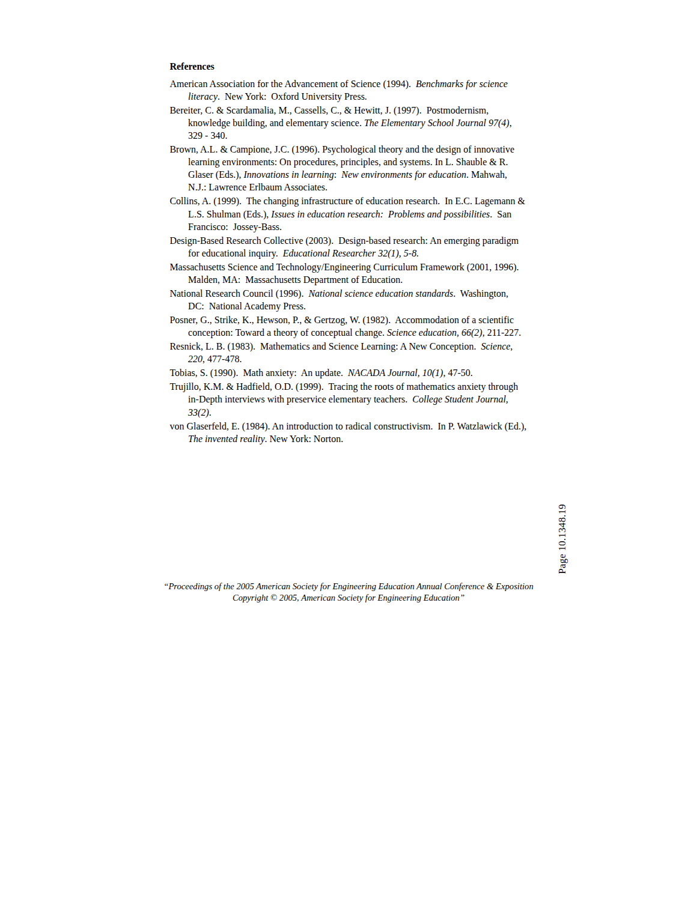References
American Association for the Advancement of Science (1994). Benchmarks for science literacy. New York: Oxford University Press.
Bereiter, C. & Scardamalia, M., Cassells, C., & Hewitt, J. (1997). Postmodernism, knowledge building, and elementary science. The Elementary School Journal 97(4), 329 - 340.
Brown, A.L. & Campione, J.C. (1996). Psychological theory and the design of innovative learning environments: On procedures, principles, and systems. In L. Shauble & R. Glaser (Eds.), Innovations in learning: New environments for education. Mahwah, N.J.: Lawrence Erlbaum Associates.
Collins, A. (1999). The changing infrastructure of education research. In E.C. Lagemann & L.S. Shulman (Eds.), Issues in education research: Problems and possibilities. San Francisco: Jossey-Bass.
Design-Based Research Collective (2003). Design-based research: An emerging paradigm for educational inquiry. Educational Researcher 32(1), 5-8.
Massachusetts Science and Technology/Engineering Curriculum Framework (2001, 1996). Malden, MA: Massachusetts Department of Education.
National Research Council (1996). National science education standards. Washington, DC: National Academy Press.
Posner, G., Strike, K., Hewson, P., & Gertzog, W. (1982). Accommodation of a scientific conception: Toward a theory of conceptual change. Science education, 66(2), 211-227.
Resnick, L. B. (1983). Mathematics and Science Learning: A New Conception. Science, 220, 477-478.
Tobias, S. (1990). Math anxiety: An update. NACADA Journal, 10(1), 47-50.
Trujillo, K.M. & Hadfield, O.D. (1999). Tracing the roots of mathematics anxiety through in-Depth interviews with preservice elementary teachers. College Student Journal, 33(2).
von Glaserfeld, E. (1984). An introduction to radical constructivism. In P. Watzlawick (Ed.), The invented reality. New York: Norton.
Page 10.1348.19
“Proceedings of the 2005 American Society for Engineering Education Annual Conference & Exposition
Copyright © 2005, American Society for Engineering Education”